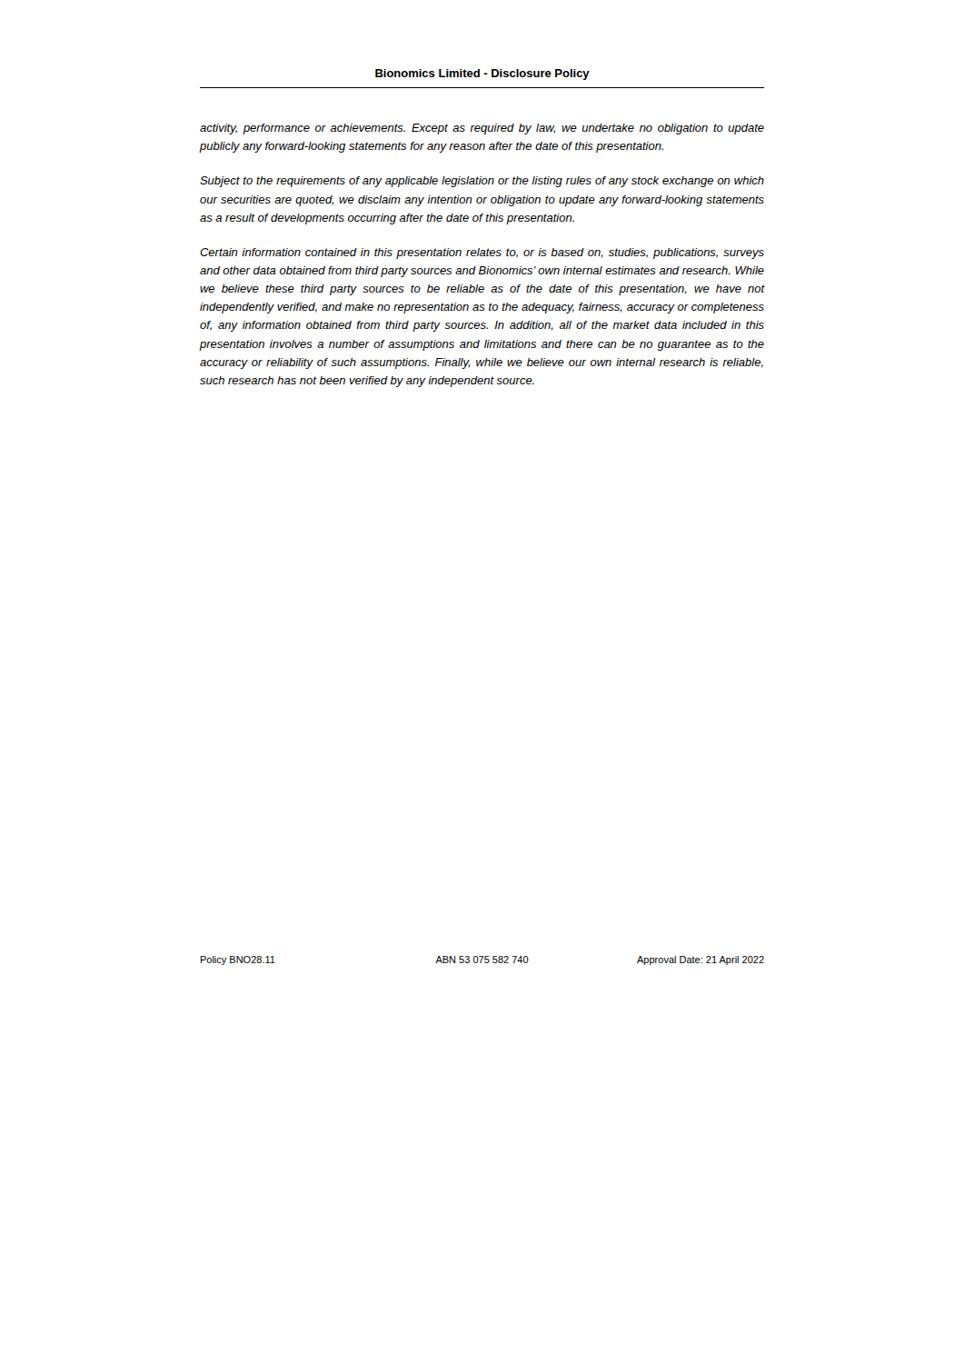Bionomics Limited - Disclosure Policy
activity, performance or achievements. Except as required by law, we undertake no obligation to update publicly any forward-looking statements for any reason after the date of this presentation.
Subject to the requirements of any applicable legislation or the listing rules of any stock exchange on which our securities are quoted, we disclaim any intention or obligation to update any forward-looking statements as a result of developments occurring after the date of this presentation.
Certain information contained in this presentation relates to, or is based on, studies, publications, surveys and other data obtained from third party sources and Bionomics’ own internal estimates and research. While we believe these third party sources to be reliable as of the date of this presentation, we have not independently verified, and make no representation as to the adequacy, fairness, accuracy or completeness of, any information obtained from third party sources. In addition, all of the market data included in this presentation involves a number of assumptions and limitations and there can be no guarantee as to the accuracy or reliability of such assumptions. Finally, while we believe our own internal research is reliable, such research has not been verified by any independent source.
Policy BNO28.11
ABN 53 075 582 740
Approval Date: 21 April 2022